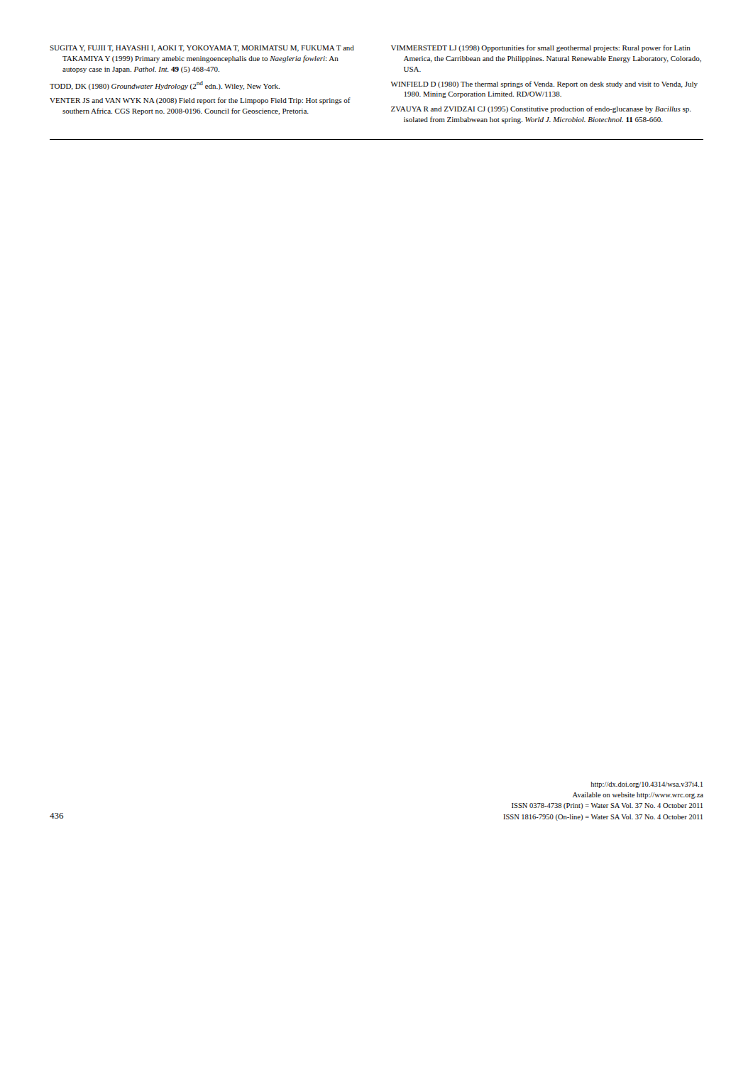SUGITA Y, FUJII T, HAYASHI I, AOKI T, YOKOYAMA T, MORIMATSU M, FUKUMA T and TAKAMIYA Y (1999) Primary amebic meningoencephalis due to Naegleria fowleri: An autopsy case in Japan. Pathol. Int. 49 (5) 468-470.
TODD, DK (1980) Groundwater Hydrology (2nd edn.). Wiley, New York.
VENTER JS and VAN WYK NA (2008) Field report for the Limpopo Field Trip: Hot springs of southern Africa. CGS Report no. 2008-0196. Council for Geoscience, Pretoria.
VIMMERSTEDT LJ (1998) Opportunities for small geothermal projects: Rural power for Latin America, the Carribbean and the Philippines. Natural Renewable Energy Laboratory, Colorado, USA.
WINFIELD D (1980) The thermal springs of Venda. Report on desk study and visit to Venda, July 1980. Mining Corporation Limited. RD/OW/1138.
ZVAUYA R and ZVIDZAI CJ (1995) Constitutive production of endo-glucanase by Bacillus sp. isolated from Zimbabwean hot spring. World J. Microbiol. Biotechnol. 11 658-660.
436
http://dx.doi.org/10.4314/wsa.v37i4.1
Available on website http://www.wrc.org.za
ISSN 0378-4738 (Print) = Water SA Vol. 37 No. 4 October 2011
ISSN 1816-7950 (On-line) = Water SA Vol. 37 No. 4 October 2011